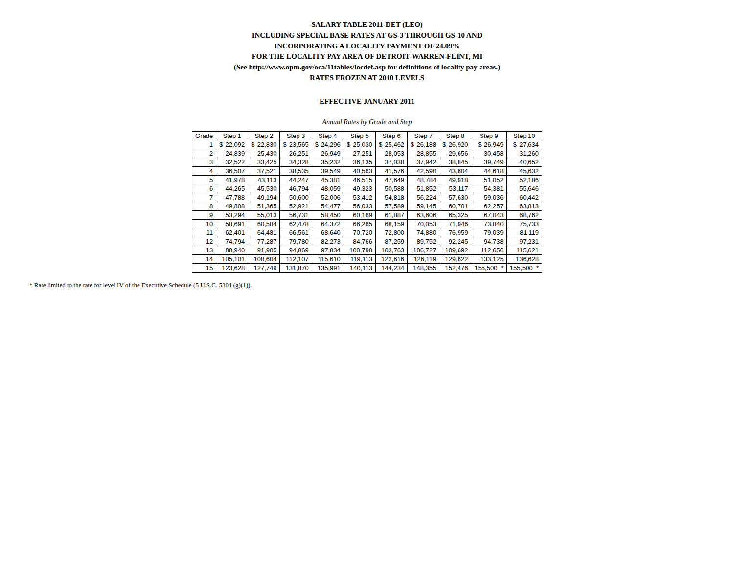SALARY TABLE 2011-DET (LEO)
INCLUDING SPECIAL BASE RATES AT GS-3 THROUGH GS-10 AND
INCORPORATING A LOCALITY PAYMENT OF 24.09%
FOR THE LOCALITY PAY AREA OF DETROIT-WARREN-FLINT, MI
(See http://www.opm.gov/oca/11tables/locdef.asp for definitions of locality pay areas.)
RATES FROZEN AT 2010 LEVELS
EFFECTIVE JANUARY 2011
Annual Rates by Grade and Step
| Grade | Step 1 | Step 2 | Step 3 | Step 4 | Step 5 | Step 6 | Step 7 | Step 8 | Step 9 | Step 10 |
| --- | --- | --- | --- | --- | --- | --- | --- | --- | --- | --- |
| 1 | $ 22,092 | $ 22,830 | $ 23,565 | $ 24,296 | $ 25,030 | $ 25,462 | $ 26,188 | $ 26,920 | $ 26,949 | $ 27,634 |
| 2 | 24,839 | 25,430 | 26,251 | 26,949 | 27,251 | 28,053 | 28,855 | 29,656 | 30,458 | 31,260 |
| 3 | 32,522 | 33,425 | 34,328 | 35,232 | 36,135 | 37,038 | 37,942 | 38,845 | 39,749 | 40,652 |
| 4 | 36,507 | 37,521 | 38,535 | 39,549 | 40,563 | 41,576 | 42,590 | 43,604 | 44,618 | 45,632 |
| 5 | 41,978 | 43,113 | 44,247 | 45,381 | 46,515 | 47,649 | 48,784 | 49,918 | 51,052 | 52,186 |
| 6 | 44,265 | 45,530 | 46,794 | 48,059 | 49,323 | 50,588 | 51,852 | 53,117 | 54,381 | 55,646 |
| 7 | 47,788 | 49,194 | 50,600 | 52,006 | 53,412 | 54,818 | 56,224 | 57,630 | 59,036 | 60,442 |
| 8 | 49,808 | 51,365 | 52,921 | 54,477 | 56,033 | 57,589 | 59,145 | 60,701 | 62,257 | 63,813 |
| 9 | 53,294 | 55,013 | 56,731 | 58,450 | 60,169 | 61,887 | 63,606 | 65,325 | 67,043 | 68,762 |
| 10 | 58,691 | 60,584 | 62,478 | 64,372 | 66,265 | 68,159 | 70,053 | 71,946 | 73,840 | 75,733 |
| 11 | 62,401 | 64,481 | 66,561 | 68,640 | 70,720 | 72,800 | 74,880 | 76,959 | 79,039 | 81,119 |
| 12 | 74,794 | 77,287 | 79,780 | 82,273 | 84,766 | 87,259 | 89,752 | 92,245 | 94,738 | 97,231 |
| 13 | 88,940 | 91,905 | 94,869 | 97,834 | 100,798 | 103,763 | 106,727 | 109,692 | 112,656 | 115,621 |
| 14 | 105,101 | 108,604 | 112,107 | 115,610 | 119,113 | 122,616 | 126,119 | 129,622 | 133,125 | 136,628 |
| 15 | 123,628 | 127,749 | 131,870 | 135,991 | 140,113 | 144,234 | 148,355 | 152,476 | 155,500 * | 155,500 * |
* Rate limited to the rate for level IV of the Executive Schedule (5 U.S.C. 5304 (g)(1)).